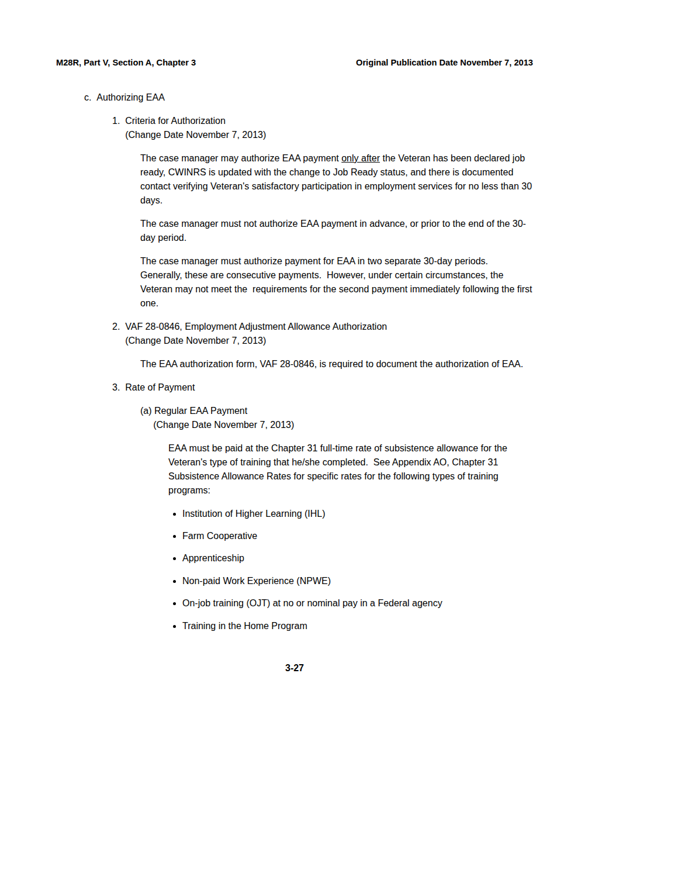M28R, Part V, Section A, Chapter 3
Original Publication Date November 7, 2013
c. Authorizing EAA
1. Criteria for Authorization
(Change Date November 7, 2013)
The case manager may authorize EAA payment only after the Veteran has been declared job ready, CWINRS is updated with the change to Job Ready status, and there is documented contact verifying Veteran's satisfactory participation in employment services for no less than 30 days.
The case manager must not authorize EAA payment in advance, or prior to the end of the 30-day period.
The case manager must authorize payment for EAA in two separate 30-day periods. Generally, these are consecutive payments. However, under certain circumstances, the Veteran may not meet the requirements for the second payment immediately following the first one.
2. VAF 28-0846, Employment Adjustment Allowance Authorization
(Change Date November 7, 2013)
The EAA authorization form, VAF 28-0846, is required to document the authorization of EAA.
3. Rate of Payment
(a) Regular EAA Payment
(Change Date November 7, 2013)
EAA must be paid at the Chapter 31 full-time rate of subsistence allowance for the Veteran's type of training that he/she completed. See Appendix AO, Chapter 31 Subsistence Allowance Rates for specific rates for the following types of training programs:
Institution of Higher Learning (IHL)
Farm Cooperative
Apprenticeship
Non-paid Work Experience (NPWE)
On-job training (OJT) at no or nominal pay in a Federal agency
Training in the Home Program
3-27